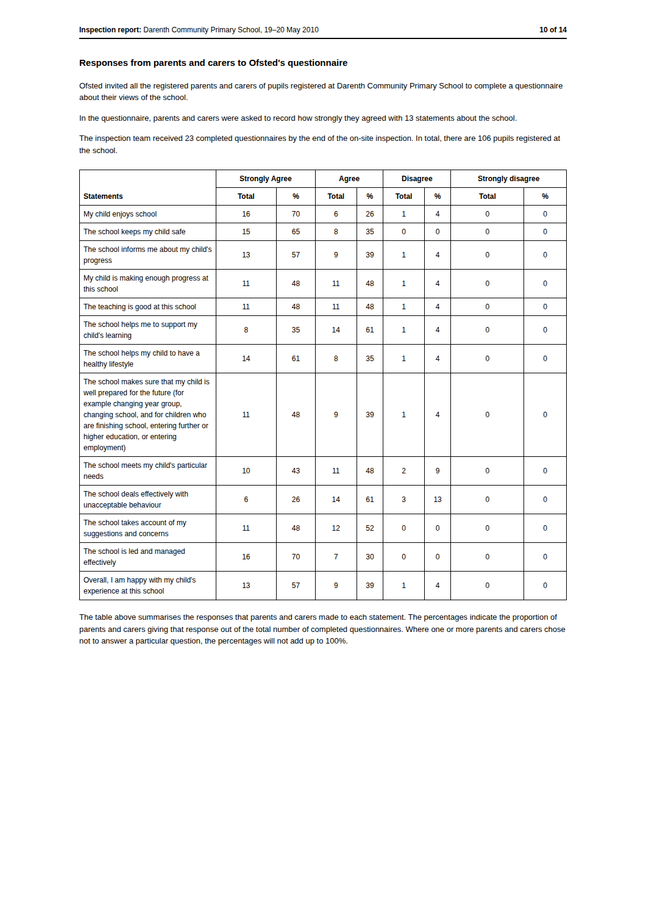Inspection report: Darenth Community Primary School, 19–20 May 2010
10 of 14
Responses from parents and carers to Ofsted's questionnaire
Ofsted invited all the registered parents and carers of pupils registered at Darenth Community Primary School to complete a questionnaire about their views of the school.
In the questionnaire, parents and carers were asked to record how strongly they agreed with 13 statements about the school.
The inspection team received 23 completed questionnaires by the end of the on-site inspection. In total, there are 106 pupils registered at the school.
Responses from parents and carers to Ofsted's questionnaire
| Statements | Strongly Agree | Agree | Disagree | Strongly disagree |
| --- | --- | --- | --- | --- |
| Total | % | Total | % | Total | % | Total | % |
| My child enjoys school | 16 | 70 | 6 | 26 | 1 | 4 | 0 | 0 |
| The school keeps my child safe | 15 | 65 | 8 | 35 | 0 | 0 | 0 | 0 |
| The school informs me about my child's progress | 13 | 57 | 9 | 39 | 1 | 4 | 0 | 0 |
| My child is making enough progress at this school | 11 | 48 | 11 | 48 | 1 | 4 | 0 | 0 |
| The teaching is good at this school | 11 | 48 | 11 | 48 | 1 | 4 | 0 | 0 |
| The school helps me to support my child's learning | 8 | 35 | 14 | 61 | 1 | 4 | 0 | 0 |
| The school helps my child to have a healthy lifestyle | 14 | 61 | 8 | 35 | 1 | 4 | 0 | 0 |
| The school makes sure that my child is well prepared for the future (for example changing year group, changing school, and for children who are finishing school, entering further or higher education, or entering employment) | 11 | 48 | 9 | 39 | 1 | 4 | 0 | 0 |
| The school meets my child's particular needs | 10 | 43 | 11 | 48 | 2 | 9 | 0 | 0 |
| The school deals effectively with unacceptable behaviour | 6 | 26 | 14 | 61 | 3 | 13 | 0 | 0 |
| The school takes account of my suggestions and concerns | 11 | 48 | 12 | 52 | 0 | 0 | 0 | 0 |
| The school is led and managed effectively | 16 | 70 | 7 | 30 | 0 | 0 | 0 | 0 |
| Overall, I am happy with my child's experience at this school | 13 | 57 | 9 | 39 | 1 | 4 | 0 | 0 |
The table above summarises the responses that parents and carers made to each statement. The percentages indicate the proportion of parents and carers giving that response out of the total number of completed questionnaires. Where one or more parents and carers chose not to answer a particular question, the percentages will not add up to 100%.